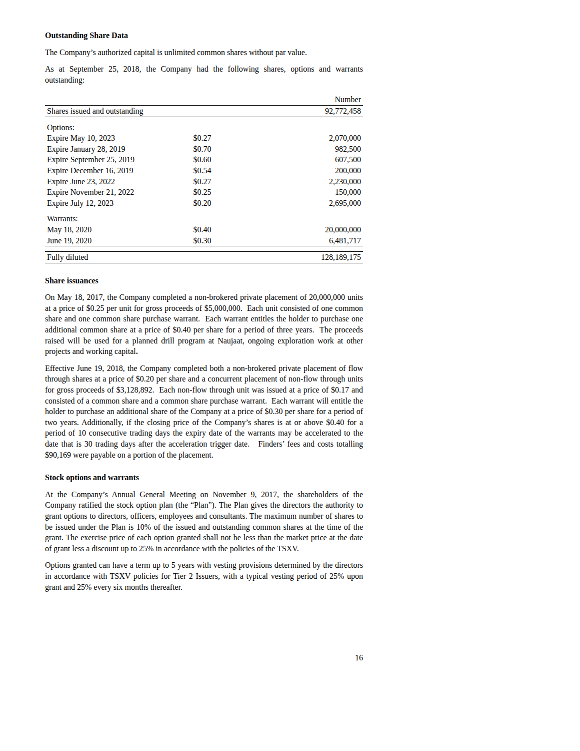Outstanding Share Data
The Company’s authorized capital is unlimited common shares without par value.
As at September 25, 2018, the Company had the following shares, options and warrants outstanding:
| | | Number |
| Shares issued and outstanding | | 92,772,458 |
| Options: | | |
| Expire May 10, 2023 | $0.27 | 2,070,000 |
| Expire January 28, 2019 | $0.70 | 982,500 |
| Expire September 25, 2019 | $0.60 | 607,500 |
| Expire December 16, 2019 | $0.54 | 200,000 |
| Expire June 23, 2022 | $0.27 | 2,230,000 |
| Expire November 21, 2022 | $0.25 | 150,000 |
| Expire July 12, 2023 | $0.20 | 2,695,000 |
| Warrants: | | |
| May 18, 2020 | $0.40 | 20,000,000 |
| June 19, 2020 | $0.30 | 6,481,717 |
| Fully diluted | | 128,189,175 |
Share issuances
On May 18, 2017, the Company completed a non-brokered private placement of 20,000,000 units at a price of $0.25 per unit for gross proceeds of $5,000,000. Each unit consisted of one common share and one common share purchase warrant. Each warrant entitles the holder to purchase one additional common share at a price of $0.40 per share for a period of three years. The proceeds raised will be used for a planned drill program at Naujaat, ongoing exploration work at other projects and working capital.
Effective June 19, 2018, the Company completed both a non-brokered private placement of flow through shares at a price of $0.20 per share and a concurrent placement of non-flow through units for gross proceeds of $3,128,892. Each non-flow through unit was issued at a price of $0.17 and consisted of a common share and a common share purchase warrant. Each warrant will entitle the holder to purchase an additional share of the Company at a price of $0.30 per share for a period of two years. Additionally, if the closing price of the Company’s shares is at or above $0.40 for a period of 10 consecutive trading days the expiry date of the warrants may be accelerated to the date that is 30 trading days after the acceleration trigger date. Finders’ fees and costs totalling $90,169 were payable on a portion of the placement.
Stock options and warrants
At the Company’s Annual General Meeting on November 9, 2017, the shareholders of the Company ratified the stock option plan (the “Plan”). The Plan gives the directors the authority to grant options to directors, officers, employees and consultants. The maximum number of shares to be issued under the Plan is 10% of the issued and outstanding common shares at the time of the grant. The exercise price of each option granted shall not be less than the market price at the date of grant less a discount up to 25% in accordance with the policies of the TSXV.
Options granted can have a term up to 5 years with vesting provisions determined by the directors in accordance with TSXV policies for Tier 2 Issuers, with a typical vesting period of 25% upon grant and 25% every six months thereafter.
16